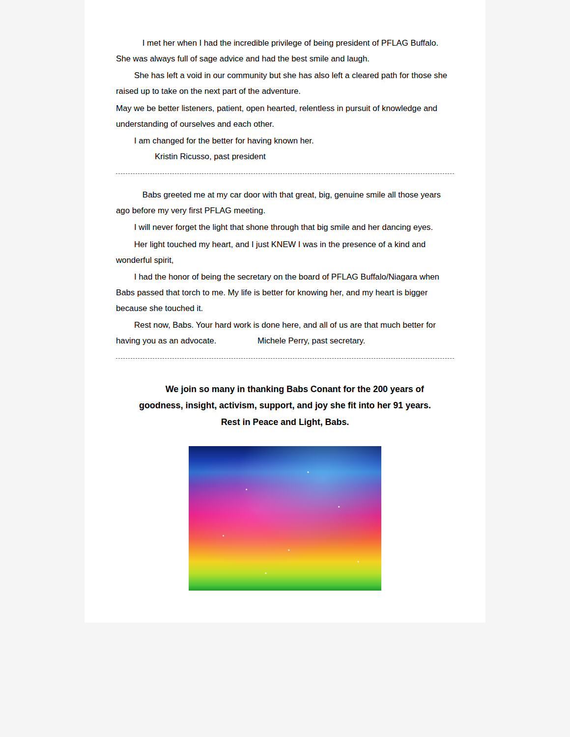I met her when I had the incredible privilege of being president of PFLAG Buffalo. She was always full of sage advice and had the best smile and laugh.
She has left a void in our community but she has also left a cleared path for those she raised up to take on the next part of the adventure.
May we be better listeners, patient, open hearted, relentless in pursuit of knowledge and understanding of ourselves and each other.
I am changed for the better for having known her. Kristin Ricusso, past president
Babs greeted me at my car door with that great, big, genuine smile all those years ago before my very first PFLAG meeting.
I will never forget the light that shone through that big smile and her dancing eyes.
Her light touched my heart, and I just KNEW I was in the presence of a kind and wonderful spirit,
I had the honor of being the secretary on the board of PFLAG Buffalo/Niagara when Babs passed that torch to me. My life is better for knowing her, and my heart is bigger because she touched it.
Rest now, Babs. Your hard work is done here, and all of us are that much better for having you as an advocate. Michele Perry, past secretary.
We join so many in thanking Babs Conant for the 200 years of goodness, insight, activism, support, and joy she fit into her 91 years. Rest in Peace and Light, Babs.